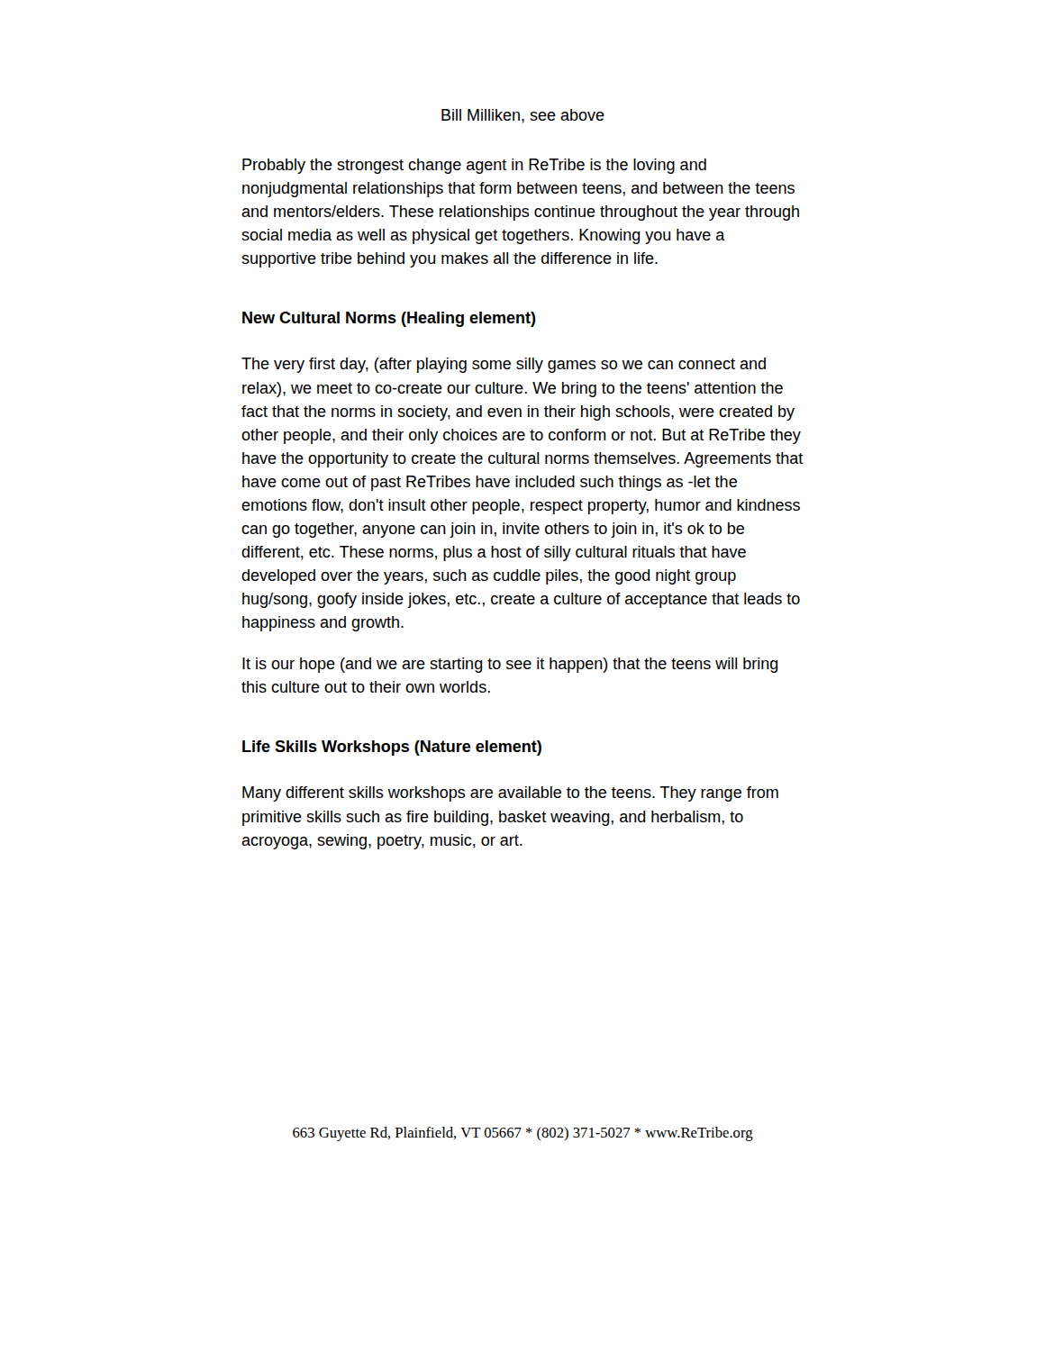Bill Milliken, see above
Probably the strongest change agent in ReTribe is the loving and nonjudgmental relationships that form between teens, and between the teens and mentors/elders. These relationships continue throughout the year through social media as well as physical get togethers. Knowing you have a supportive tribe behind you makes all the difference in life.
New Cultural Norms (Healing element)
The very first day, (after playing some silly games so we can connect and relax), we meet to co-create our culture. We bring to the teens' attention the fact that the norms in society, and even in their high schools, were created by other people, and their only choices are to conform or not. But at ReTribe they have the opportunity to create the cultural norms themselves. Agreements that have come out of past ReTribes have included such things as -let the emotions flow, don't insult other people, respect property, humor and kindness can go together, anyone can join in, invite others to join in, it's ok to be different, etc. These norms, plus a host of silly cultural rituals that have developed over the years, such as cuddle piles, the good night group hug/song, goofy inside jokes, etc., create a culture of acceptance that leads to happiness and growth.
It is our hope (and we are starting to see it happen) that the teens will bring this culture out to their own worlds.
Life Skills Workshops (Nature element)
Many different skills workshops are available to the teens. They range from primitive skills such as fire building, basket weaving, and herbalism, to acroyoga, sewing, poetry, music, or art.
663 Guyette Rd, Plainfield, VT 05667 * (802) 371-5027 * www.ReTribe.org